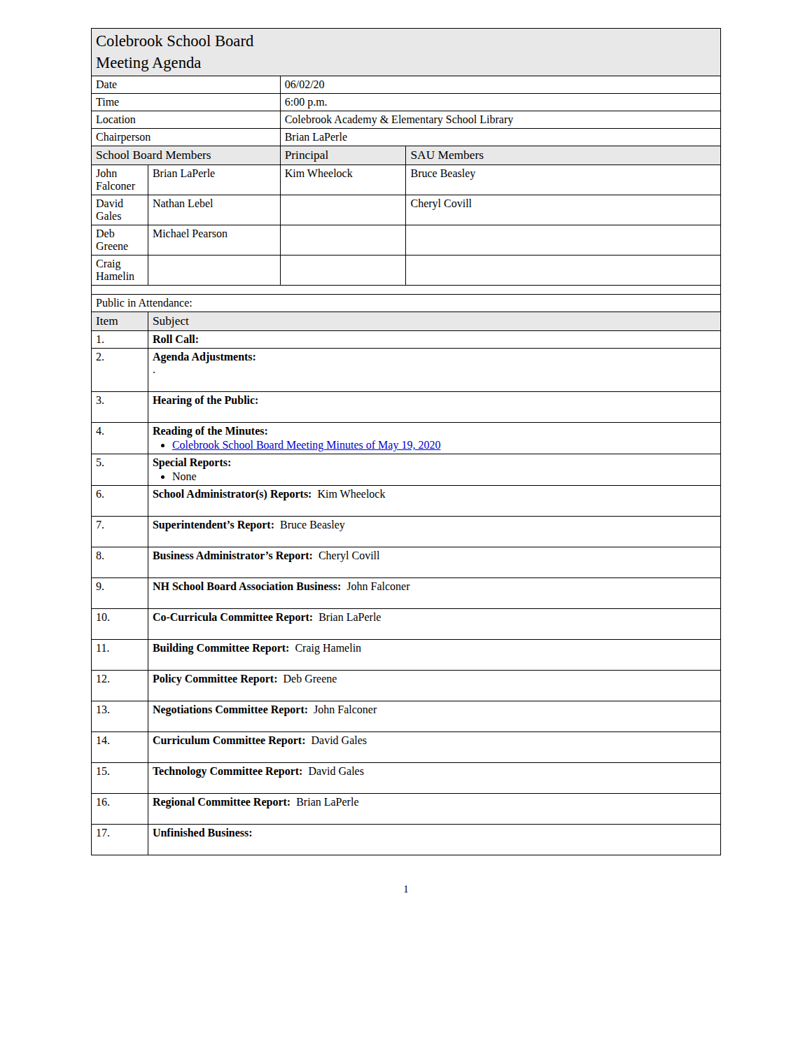| Colebrook School Board Meeting Agenda |
| Date | 06/02/20 |
| Time | 6:00 p.m. |
| Location | Colebrook Academy & Elementary School Library |
| Chairperson | Brian LaPerle |
| School Board Members | Principal | SAU Members |
| John Falconer | Brian LaPerle | Kim Wheelock | Bruce Beasley |
| David Gales | Nathan Lebel | | Cheryl Covill |
| Deb Greene | Michael Pearson | | |
| Craig Hamelin | | | |
| Public in Attendance: |
| Item | Subject |
| 1. | Roll Call: |
| 2. | Agenda Adjustments: . |
| 3. | Hearing of the Public: |
| 4. | Reading of the Minutes: Colebrook School Board Meeting Minutes of May 19, 2020 |
| 5. | Special Reports: None |
| 6. | School Administrator(s) Reports: Kim Wheelock |
| 7. | Superintendent’s Report: Bruce Beasley |
| 8. | Business Administrator’s Report: Cheryl Covill |
| 9. | NH School Board Association Business: John Falconer |
| 10. | Co-Curricula Committee Report: Brian LaPerle |
| 11. | Building Committee Report: Craig Hamelin |
| 12. | Policy Committee Report: Deb Greene |
| 13. | Negotiations Committee Report: John Falconer |
| 14. | Curriculum Committee Report: David Gales |
| 15. | Technology Committee Report: David Gales |
| 16. | Regional Committee Report: Brian LaPerle |
| 17. | Unfinished Business: |
1